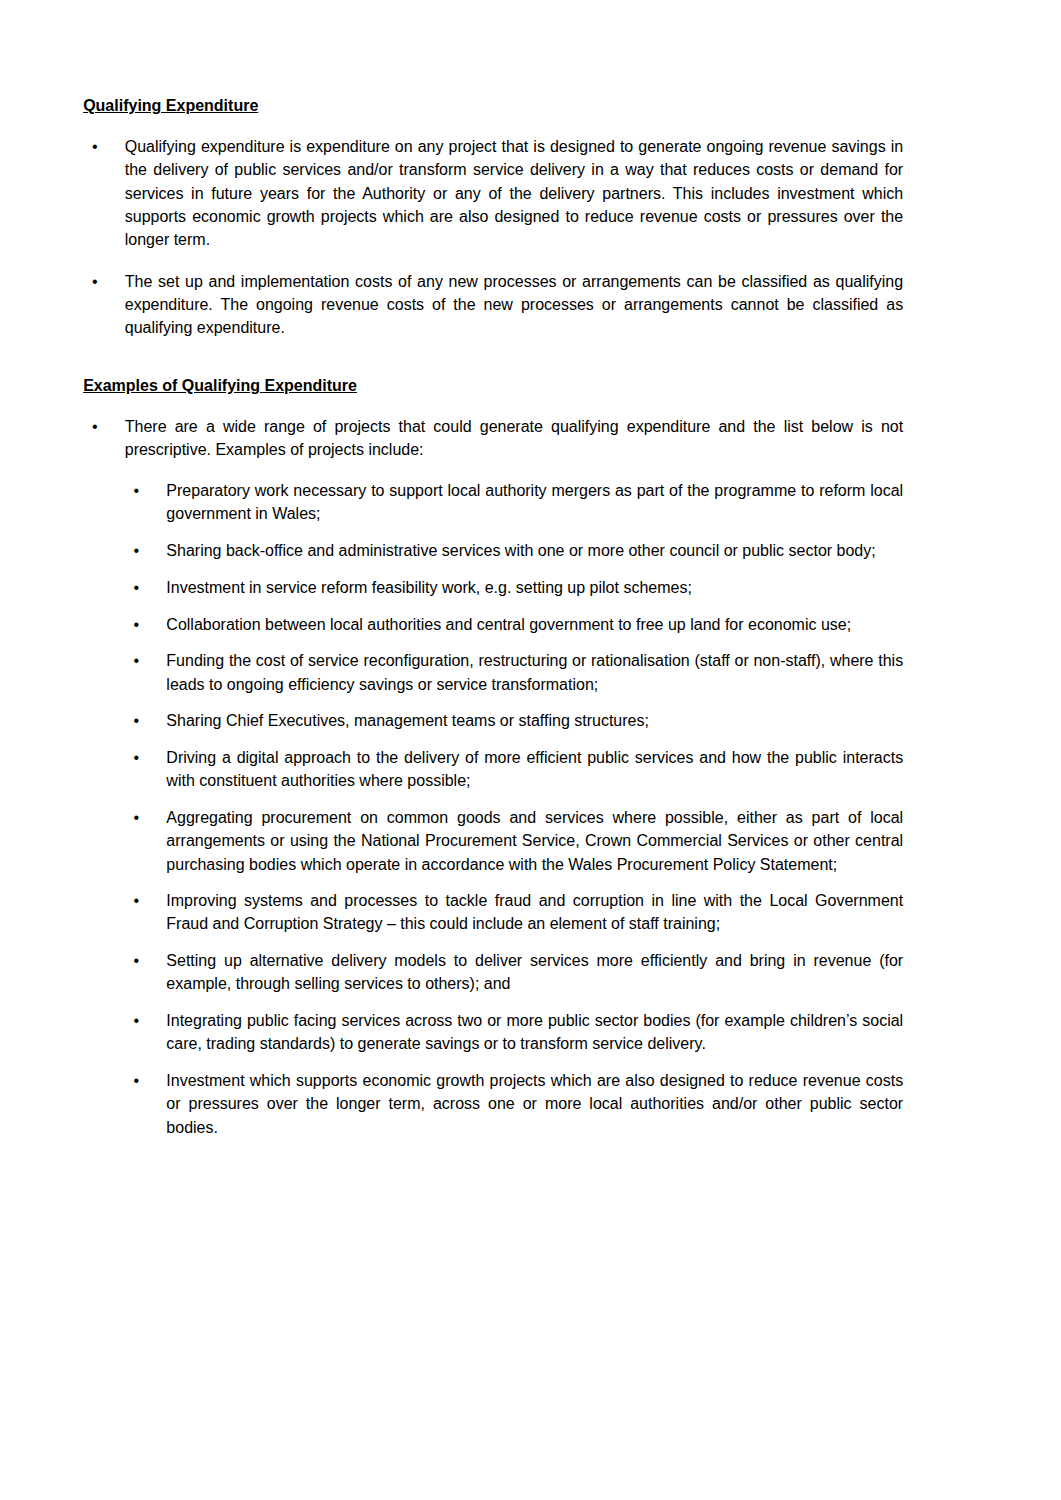Qualifying Expenditure
Qualifying expenditure is expenditure on any project that is designed to generate ongoing revenue savings in the delivery of public services and/or transform service delivery in a way that reduces costs or demand for services in future years for the Authority or any of the delivery partners. This includes investment which supports economic growth projects which are also designed to reduce revenue costs or pressures over the longer term.
The set up and implementation costs of any new processes or arrangements can be classified as qualifying expenditure. The ongoing revenue costs of the new processes or arrangements cannot be classified as qualifying expenditure.
Examples of Qualifying Expenditure
There are a wide range of projects that could generate qualifying expenditure and the list below is not prescriptive. Examples of projects include:
Preparatory work necessary to support local authority mergers as part of the programme to reform local government in Wales;
Sharing back-office and administrative services with one or more other council or public sector body;
Investment in service reform feasibility work, e.g. setting up pilot schemes;
Collaboration between local authorities and central government to free up land for economic use;
Funding the cost of service reconfiguration, restructuring or rationalisation (staff or non-staff), where this leads to ongoing efficiency savings or service transformation;
Sharing Chief Executives, management teams or staffing structures;
Driving a digital approach to the delivery of more efficient public services and how the public interacts with constituent authorities where possible;
Aggregating procurement on common goods and services where possible, either as part of local arrangements or using the National Procurement Service, Crown Commercial Services or other central purchasing bodies which operate in accordance with the Wales Procurement Policy Statement;
Improving systems and processes to tackle fraud and corruption in line with the Local Government Fraud and Corruption Strategy – this could include an element of staff training;
Setting up alternative delivery models to deliver services more efficiently and bring in revenue (for example, through selling services to others); and
Integrating public facing services across two or more public sector bodies (for example children’s social care, trading standards) to generate savings or to transform service delivery.
Investment which supports economic growth projects which are also designed to reduce revenue costs or pressures over the longer term, across one or more local authorities and/or other public sector bodies.